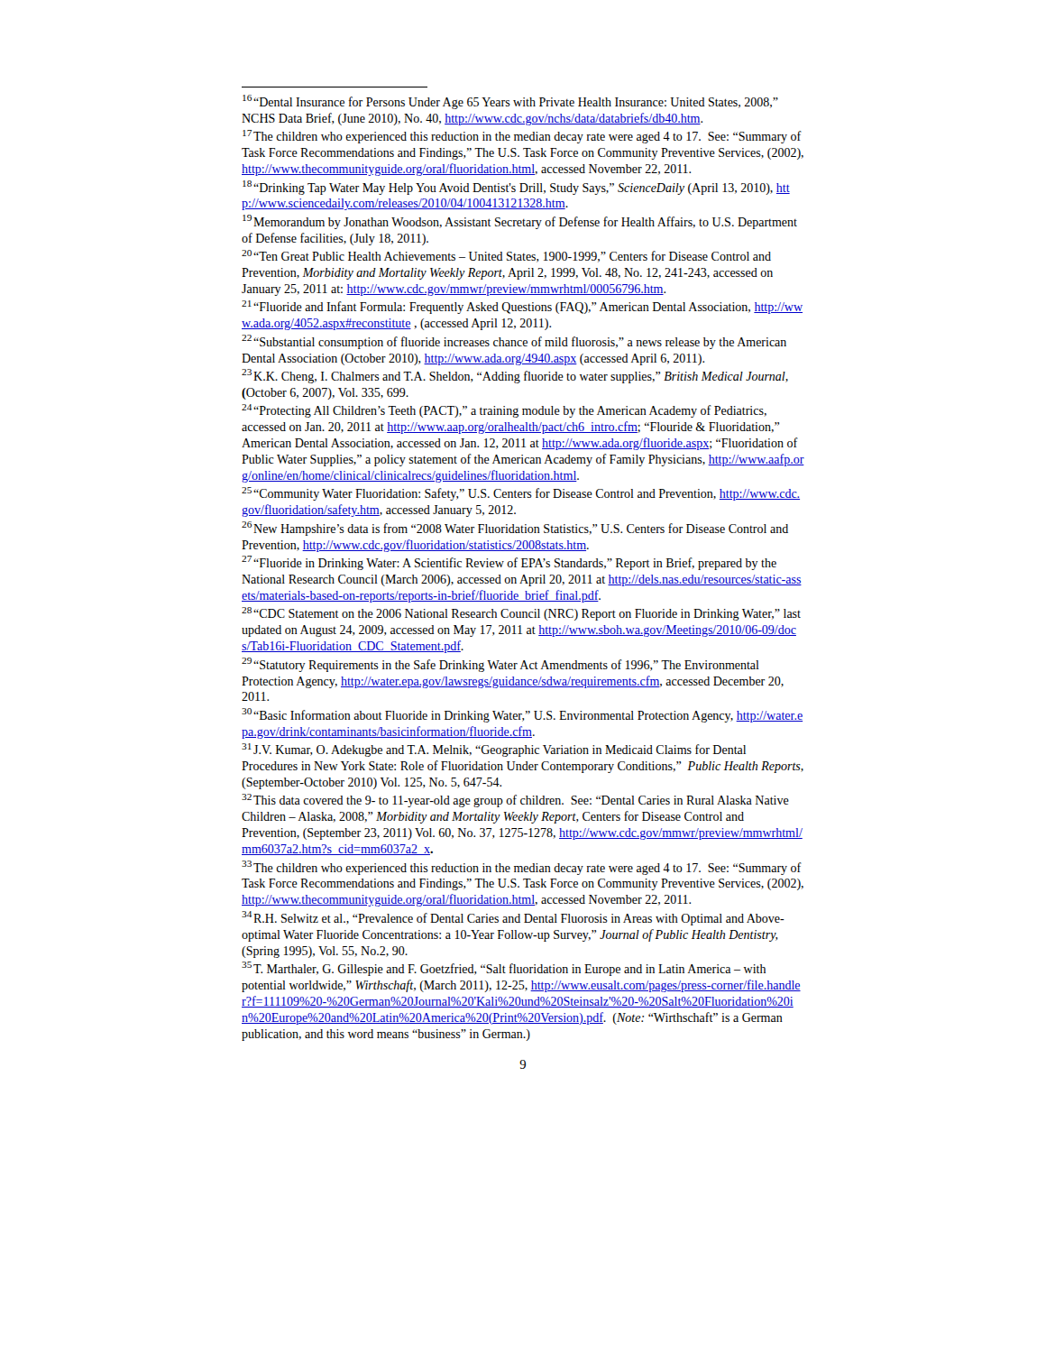16“Dental Insurance for Persons Under Age 65 Years with Private Health Insurance: United States, 2008,” NCHS Data Brief, (June 2010), No. 40, http://www.cdc.gov/nchs/data/databriefs/db40.htm.
17The children who experienced this reduction in the median decay rate were aged 4 to 17. See: “Summary of Task Force Recommendations and Findings,” The U.S. Task Force on Community Preventive Services, (2002), http://www.thecommunityguide.org/oral/fluoridation.html, accessed November 22, 2011.
18“Drinking Tap Water May Help You Avoid Dentist's Drill, Study Says,” ScienceDaily (April 13, 2010), http://www.sciencedaily.com/releases/2010/04/100413121328.htm.
19Memorandum by Jonathan Woodson, Assistant Secretary of Defense for Health Affairs, to U.S. Department of Defense facilities, (July 18, 2011).
20“Ten Great Public Health Achievements – United States, 1900-1999,” Centers for Disease Control and Prevention, Morbidity and Mortality Weekly Report, April 2, 1999, Vol. 48, No. 12, 241-243, accessed on January 25, 2011 at: http://www.cdc.gov/mmwr/preview/mmwrhtml/00056796.htm.
21“Fluoride and Infant Formula: Frequently Asked Questions (FAQ),” American Dental Association, http://www.ada.org/4052.aspx#reconstitute , (accessed April 12, 2011).
22“Substantial consumption of fluoride increases chance of mild fluorosis,” a news release by the American Dental Association (October 2010), http://www.ada.org/4940.aspx (accessed April 6, 2011).
23K.K. Cheng, I. Chalmers and T.A. Sheldon, “Adding fluoride to water supplies,” British Medical Journal, (October 6, 2007), Vol. 335, 699.
24“Protecting All Children’s Teeth (PACT),” a training module by the American Academy of Pediatrics, accessed on Jan. 20, 2011 at http://www.aap.org/oralhealth/pact/ch6_intro.cfm; “Flouride & Fluoridation,” American Dental Association, accessed on Jan. 12, 2011 at http://www.ada.org/fluoride.aspx; “Fluoridation of Public Water Supplies,” a policy statement of the American Academy of Family Physicians, http://www.aafp.org/online/en/home/clinical/clinicalrecs/guidelines/fluoridation.html.
25“Community Water Fluoridation: Safety,” U.S. Centers for Disease Control and Prevention, http://www.cdc.gov/fluoridation/safety.htm, accessed January 5, 2012.
26New Hampshire’s data is from “2008 Water Fluoridation Statistics,” U.S. Centers for Disease Control and Prevention, http://www.cdc.gov/fluoridation/statistics/2008stats.htm.
27“Fluoride in Drinking Water: A Scientific Review of EPA’s Standards,” Report in Brief, prepared by the National Research Council (March 2006), accessed on April 20, 2011 at http://dels.nas.edu/resources/static-assets/materials-based-on-reports/reports-in-brief/fluoride_brief_final.pdf.
28“CDC Statement on the 2006 National Research Council (NRC) Report on Fluoride in Drinking Water,” last updated on August 24, 2009, accessed on May 17, 2011 at http://www.sboh.wa.gov/Meetings/2010/06-09/docs/Tab16i-Fluoridation_CDC_Statement.pdf.
29“Statutory Requirements in the Safe Drinking Water Act Amendments of 1996,” The Environmental Protection Agency, http://water.epa.gov/lawsregs/guidance/sdwa/requirements.cfm, accessed December 20, 2011.
30“Basic Information about Fluoride in Drinking Water,” U.S. Environmental Protection Agency, http://water.epa.gov/drink/contaminants/basicinformation/fluoride.cfm.
31J.V. Kumar, O. Adekugbe and T.A. Melnik, “Geographic Variation in Medicaid Claims for Dental Procedures in New York State: Role of Fluoridation Under Contemporary Conditions,” Public Health Reports, (September-October 2010) Vol. 125, No. 5, 647-54.
32This data covered the 9- to 11-year-old age group of children. See: “Dental Caries in Rural Alaska Native Children – Alaska, 2008,” Morbidity and Mortality Weekly Report, Centers for Disease Control and Prevention, (September 23, 2011) Vol. 60, No. 37, 1275-1278, http://www.cdc.gov/mmwr/preview/mmwrhtml/mm6037a2.htm?s_cid=mm6037a2_x.
33The children who experienced this reduction in the median decay rate were aged 4 to 17. See: “Summary of Task Force Recommendations and Findings,” The U.S. Task Force on Community Preventive Services, (2002), http://www.thecommunityguide.org/oral/fluoridation.html, accessed November 22, 2011.
34R.H. Selwitz et al., “Prevalence of Dental Caries and Dental Fluorosis in Areas with Optimal and Above-optimal Water Fluoride Concentrations: a 10-Year Follow-up Survey,” Journal of Public Health Dentistry, (Spring 1995), Vol. 55, No.2, 90.
35T. Marthaler, G. Gillespie and F. Goetzfried, “Salt fluoridation in Europe and in Latin America – with potential worldwide,” Wirthschaft, (March 2011), 12-25, http://www.eusalt.com/pages/press-corner/file.handler?f=111109%20-%20German%20Journal%20'Kali%20und%20Steinsalz'%20-%20Salt%20Fluoridation%20in%20Europe%20and%20Latin%20America%20(Print%20Version).pdf. (Note: “Wirthschaft” is a German publication, and this word means “business” in German.)
9